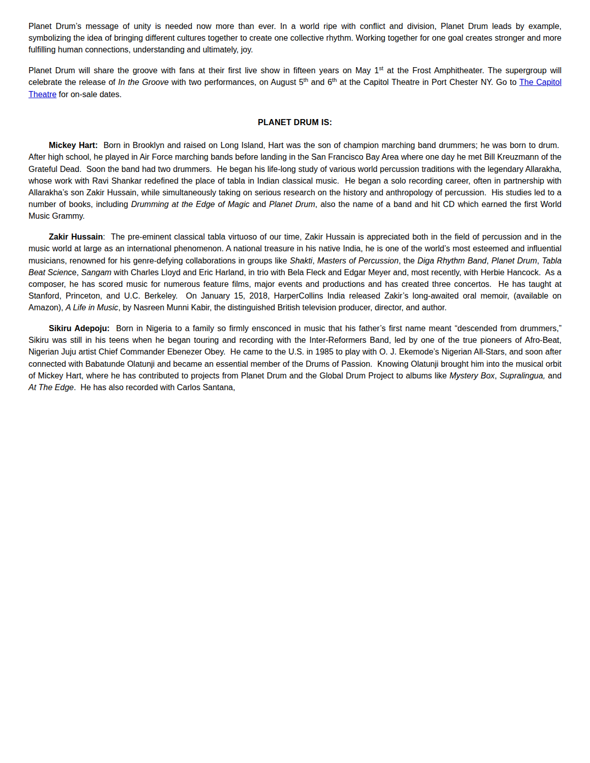Planet Drum’s message of unity is needed now more than ever. In a world ripe with conflict and division, Planet Drum leads by example, symbolizing the idea of bringing different cultures together to create one collective rhythm. Working together for one goal creates stronger and more fulfilling human connections, understanding and ultimately, joy.
Planet Drum will share the groove with fans at their first live show in fifteen years on May 1st at the Frost Amphitheater. The supergroup will celebrate the release of In the Groove with two performances, on August 5th and 6th at the Capitol Theatre in Port Chester NY. Go to The Capitol Theatre for on-sale dates.
PLANET DRUM IS:
Mickey Hart: Born in Brooklyn and raised on Long Island, Hart was the son of champion marching band drummers; he was born to drum. After high school, he played in Air Force marching bands before landing in the San Francisco Bay Area where one day he met Bill Kreuzmann of the Grateful Dead. Soon the band had two drummers. He began his life-long study of various world percussion traditions with the legendary Allarakha, whose work with Ravi Shankar redefined the place of tabla in Indian classical music. He began a solo recording career, often in partnership with Allarakha’s son Zakir Hussain, while simultaneously taking on serious research on the history and anthropology of percussion. His studies led to a number of books, including Drumming at the Edge of Magic and Planet Drum, also the name of a band and hit CD which earned the first World Music Grammy.
Zakir Hussain: The pre-eminent classical tabla virtuoso of our time, Zakir Hussain is appreciated both in the field of percussion and in the music world at large as an international phenomenon. A national treasure in his native India, he is one of the world’s most esteemed and influential musicians, renowned for his genre-defying collaborations in groups like Shakti, Masters of Percussion, the Diga Rhythm Band, Planet Drum, Tabla Beat Science, Sangam with Charles Lloyd and Eric Harland, in trio with Bela Fleck and Edgar Meyer and, most recently, with Herbie Hancock. As a composer, he has scored music for numerous feature films, major events and productions and has created three concertos. He has taught at Stanford, Princeton, and U.C. Berkeley. On January 15, 2018, HarperCollins India released Zakir’s long-awaited oral memoir, (available on Amazon), A Life in Music, by Nasreen Munni Kabir, the distinguished British television producer, director, and author.
Sikiru Adepoju: Born in Nigeria to a family so firmly ensconced in music that his father’s first name meant “descended from drummers,” Sikiru was still in his teens when he began touring and recording with the Inter-Reformers Band, led by one of the true pioneers of Afro-Beat, Nigerian Juju artist Chief Commander Ebenezer Obey. He came to the U.S. in 1985 to play with O. J. Ekemode’s Nigerian All-Stars, and soon after connected with Babatunde Olatunji and became an essential member of the Drums of Passion. Knowing Olatunji brought him into the musical orbit of Mickey Hart, where he has contributed to projects from Planet Drum and the Global Drum Project to albums like Mystery Box, Supralingua, and At The Edge. He has also recorded with Carlos Santana,